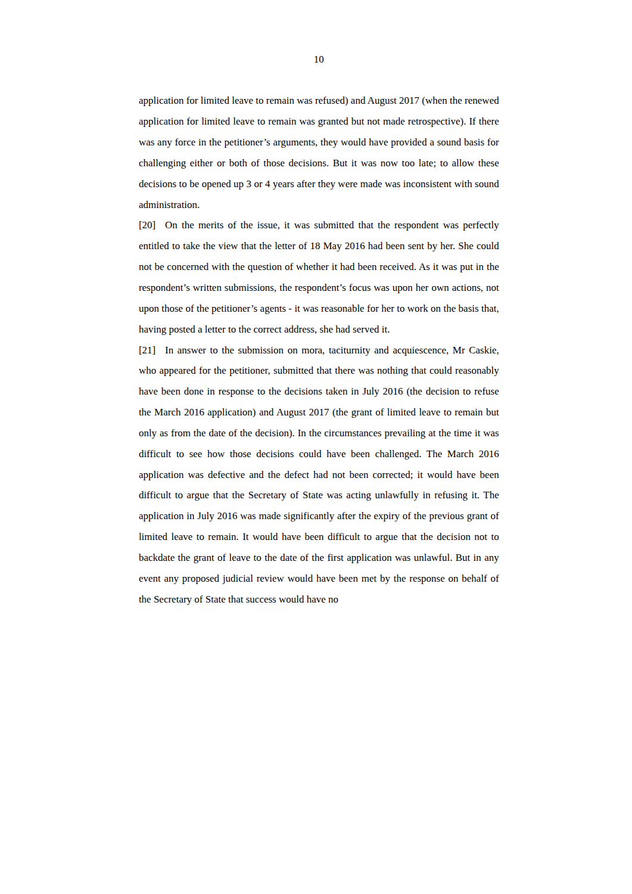10
application for limited leave to remain was refused) and August 2017 (when the renewed application for limited leave to remain was granted but not made retrospective). If there was any force in the petitioner’s arguments, they would have provided a sound basis for challenging either or both of those decisions. But it was now too late; to allow these decisions to be opened up 3 or 4 years after they were made was inconsistent with sound administration.
[20] On the merits of the issue, it was submitted that the respondent was perfectly entitled to take the view that the letter of 18 May 2016 had been sent by her. She could not be concerned with the question of whether it had been received. As it was put in the respondent’s written submissions, the respondent’s focus was upon her own actions, not upon those of the petitioner’s agents - it was reasonable for her to work on the basis that, having posted a letter to the correct address, she had served it.
[21] In answer to the submission on mora, taciturnity and acquiescence, Mr Caskie, who appeared for the petitioner, submitted that there was nothing that could reasonably have been done in response to the decisions taken in July 2016 (the decision to refuse the March 2016 application) and August 2017 (the grant of limited leave to remain but only as from the date of the decision). In the circumstances prevailing at the time it was difficult to see how those decisions could have been challenged. The March 2016 application was defective and the defect had not been corrected; it would have been difficult to argue that the Secretary of State was acting unlawfully in refusing it. The application in July 2016 was made significantly after the expiry of the previous grant of limited leave to remain. It would have been difficult to argue that the decision not to backdate the grant of leave to the date of the first application was unlawful. But in any event any proposed judicial review would have been met by the response on behalf of the Secretary of State that success would have no